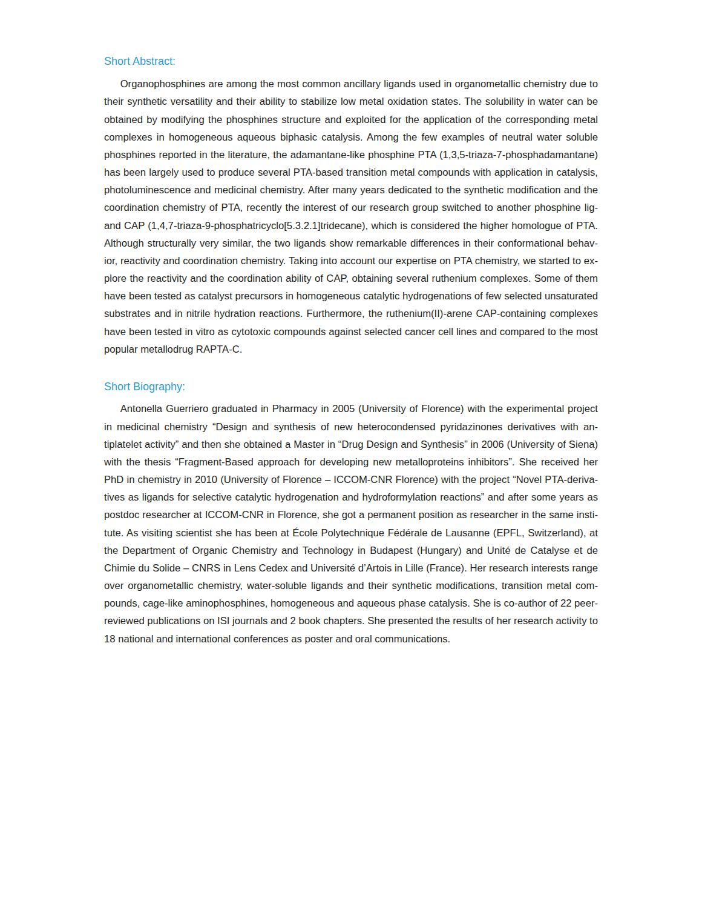Short Abstract:
Organophosphines are among the most common ancillary ligands used in organometallic chemistry due to their synthetic versatility and their ability to stabilize low metal oxidation states. The solubility in water can be obtained by modifying the phosphines structure and exploited for the application of the corresponding metal complexes in homogeneous aqueous biphasic catalysis. Among the few examples of neutral water soluble phosphines reported in the literature, the adamantane-like phosphine PTA (1,3,5-triaza-7-phosphadamantane) has been largely used to produce several PTA-based transition metal compounds with application in catalysis, photoluminescence and medicinal chemistry. After many years dedicated to the synthetic modification and the coordination chemistry of PTA, recently the interest of our research group switched to another phosphine ligand CAP (1,4,7-triaza-9-phosphatricyclo[5.3.2.1]tridecane), which is considered the higher homologue of PTA. Although structurally very similar, the two ligands show remarkable differences in their conformational behavior, reactivity and coordination chemistry. Taking into account our expertise on PTA chemistry, we started to explore the reactivity and the coordination ability of CAP, obtaining several ruthenium complexes. Some of them have been tested as catalyst precursors in homogeneous catalytic hydrogenations of few selected unsaturated substrates and in nitrile hydration reactions. Furthermore, the ruthenium(II)-arene CAP-containing complexes have been tested in vitro as cytotoxic compounds against selected cancer cell lines and compared to the most popular metallodrug RAPTA-C.
Short Biography:
Antonella Guerriero graduated in Pharmacy in 2005 (University of Florence) with the experimental project in medicinal chemistry “Design and synthesis of new heterocondensed pyridazinones derivatives with antiplatelet activity” and then she obtained a Master in “Drug Design and Synthesis” in 2006 (University of Siena) with the thesis “Fragment-Based approach for developing new metalloproteins inhibitors”. She received her PhD in chemistry in 2010 (University of Florence – ICCOM-CNR Florence) with the project “Novel PTA-derivatives as ligands for selective catalytic hydrogenation and hydroformylation reactions” and after some years as postdoc researcher at ICCOM-CNR in Florence, she got a permanent position as researcher in the same institute. As visiting scientist she has been at École Polytechnique Fédérale de Lausanne (EPFL, Switzerland), at the Department of Organic Chemistry and Technology in Budapest (Hungary) and Unité de Catalyse et de Chimie du Solide – CNRS in Lens Cedex and Université d’Artois in Lille (France). Her research interests range over organometallic chemistry, water-soluble ligands and their synthetic modifications, transition metal compounds, cage-like aminophosphines, homogeneous and aqueous phase catalysis. She is co-author of 22 peer-reviewed publications on ISI journals and 2 book chapters. She presented the results of her research activity to 18 national and international conferences as poster and oral communications.